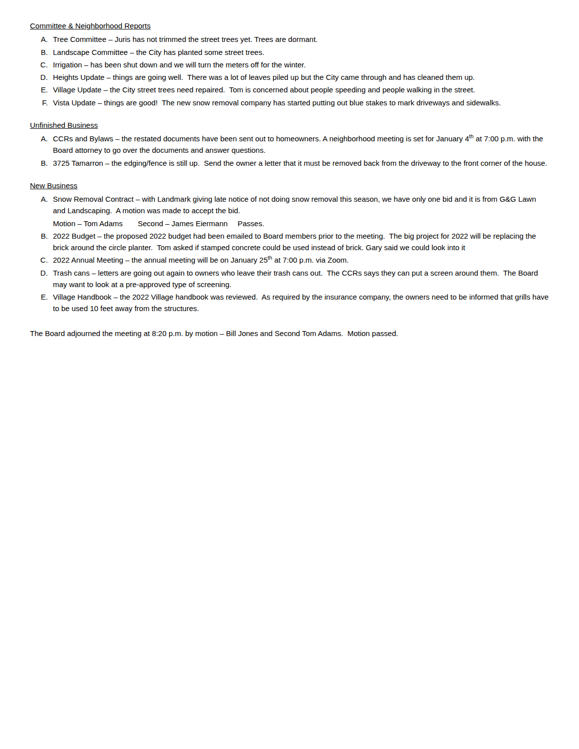Committee & Neighborhood Reports
Tree Committee – Juris has not trimmed the street trees yet. Trees are dormant.
Landscape Committee – the City has planted some street trees.
Irrigation – has been shut down and we will turn the meters off for the winter.
Heights Update – things are going well. There was a lot of leaves piled up but the City came through and has cleaned them up.
Village Update – the City street trees need repaired. Tom is concerned about people speeding and people walking in the street.
Vista Update – things are good! The new snow removal company has started putting out blue stakes to mark driveways and sidewalks.
Unfinished Business
CCRs and Bylaws – the restated documents have been sent out to homeowners. A neighborhood meeting is set for January 4th at 7:00 p.m. with the Board attorney to go over the documents and answer questions.
3725 Tamarron – the edging/fence is still up. Send the owner a letter that it must be removed back from the driveway to the front corner of the house.
New Business
Snow Removal Contract – with Landmark giving late notice of not doing snow removal this season, we have only one bid and it is from G&G Lawn and Landscaping. A motion was made to accept the bid. Motion – Tom Adams Second – James Eiermann Passes.
2022 Budget – the proposed 2022 budget had been emailed to Board members prior to the meeting. The big project for 2022 will be replacing the brick around the circle planter. Tom asked if stamped concrete could be used instead of brick. Gary said we could look into it
2022 Annual Meeting – the annual meeting will be on January 25th at 7:00 p.m. via Zoom.
Trash cans – letters are going out again to owners who leave their trash cans out. The CCRs says they can put a screen around them. The Board may want to look at a pre-approved type of screening.
Village Handbook – the 2022 Village handbook was reviewed. As required by the insurance company, the owners need to be informed that grills have to be used 10 feet away from the structures.
The Board adjourned the meeting at 8:20 p.m. by motion – Bill Jones and Second Tom Adams. Motion passed.